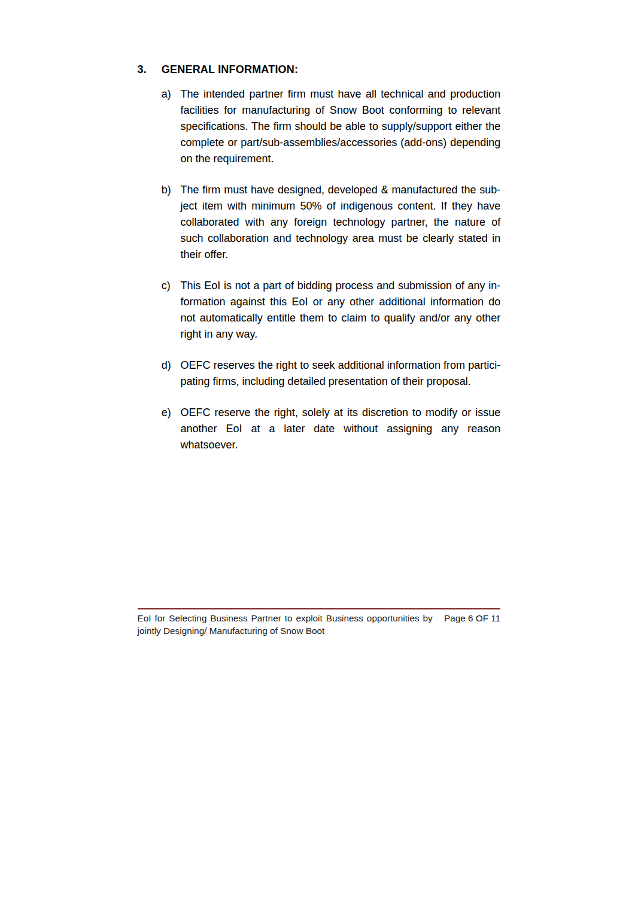3.
GENERAL INFORMATION:
a)
The intended partner firm must have all technical and production facilities for manufacturing of Snow Boot conforming to relevant specifications. The firm should be able to supply/support either the complete or part/sub-assemblies/accessories (add-ons) depending on the requirement.
b)
The firm must have designed, developed & manufactured the subject item with minimum 50% of indigenous content. If they have collaborated with any foreign technology partner, the nature of such collaboration and technology area must be clearly stated in their offer.
c)
This EoI is not a part of bidding process and submission of any information against this EoI or any other additional information do not automatically entitle them to claim to qualify and/or any other right in any way.
d)
OEFC reserves the right to seek additional information from participating firms, including detailed presentation of their proposal.
e)
OEFC reserve the right, solely at its discretion to modify or issue another EoI at a later date without assigning any reason whatsoever.
EoI for Selecting Business Partner to exploit Business opportunities by jointly Designing/ Manufacturing of Snow Boot
Page 6 OF 11